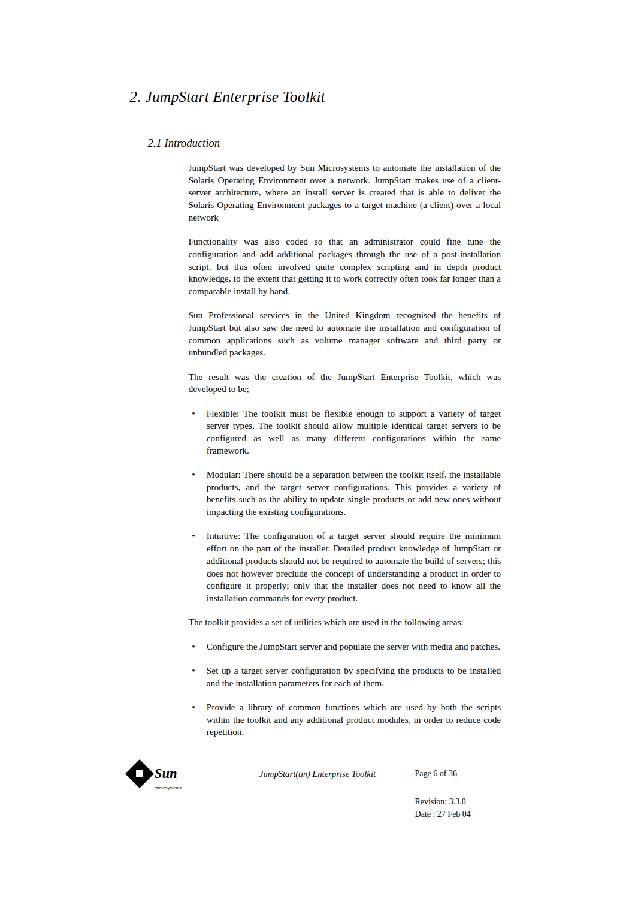2. JumpStart Enterprise Toolkit
2.1 Introduction
JumpStart was developed by Sun Microsystems to automate the installation of the Solaris Operating Environment over a network. JumpStart makes use of a client- server architecture, where an install server is created that is able to deliver the Solaris Operating Environment packages to a target machine (a client) over a local network
Functionality was also coded so that an administrator could fine tune the configuration and add additional packages through the use of a post-installation script, but this often involved quite complex scripting and in depth product knowledge, to the extent that getting it to work correctly often took far longer than a comparable install by hand.
Sun Professional services in the United Kingdom recognised the benefits of JumpStart but also saw the need to automate the installation and configuration of common applications such as volume manager software and third party or unbundled packages.
The result was the creation of the JumpStart Enterprise Toolkit, which was developed to be;
Flexible: The toolkit must be flexible enough to support a variety of target server types. The toolkit should allow multiple identical target servers to be configured as well as many different configurations within the same framework.
Modular: There should be a separation between the toolkit itself, the installable products, and the target server configurations. This provides a variety of benefits such as the ability to update single products or add new ones without impacting the existing configurations.
Intuitive: The configuration of a target server should require the minimum effort on the part of the installer. Detailed product knowledge of JumpStart or additional products should not be required to automate the build of servers; this does not however preclude the concept of understanding a product in order to configure it properly; only that the installer does not need to know all the installation commands for every product.
The toolkit provides a set of utilities which are used in the following areas:
Configure the JumpStart server and populate the server with media and patches.
Set up a target server configuration by specifying the products to be installed and the installation parameters for each of them.
Provide a library of common functions which are used by both the scripts within the toolkit and any additional product modules, in order to reduce code repetition.
Sun
microsystems
JumpStart(tm) Enterprise Toolkit
Page 6 of 36
Revision: 3.3.0
Date : 27 Feb 04